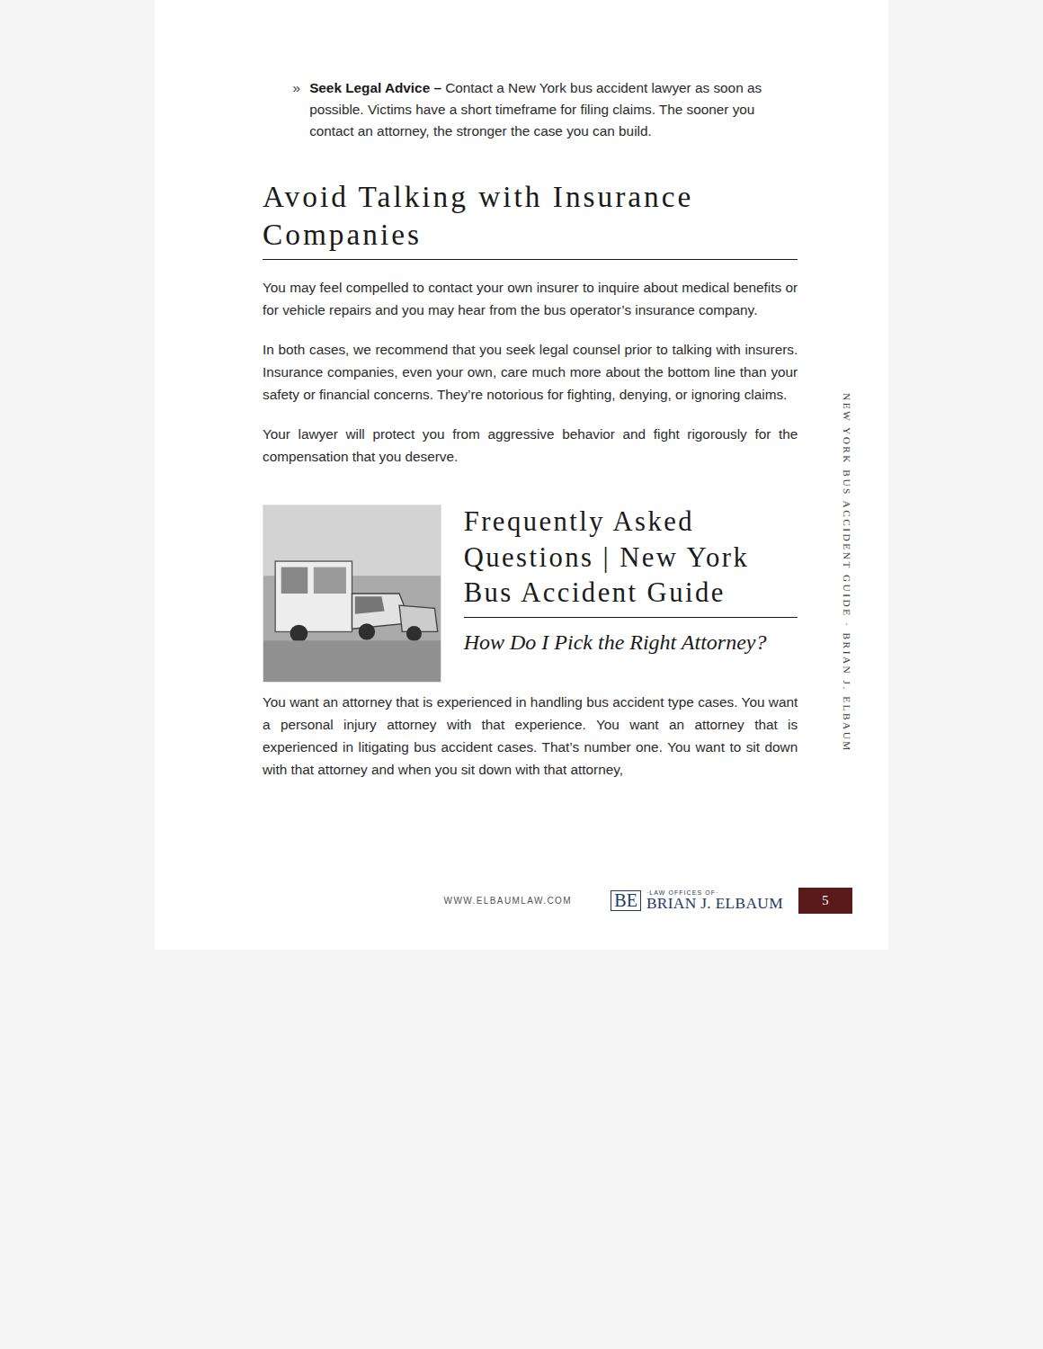»
Seek Legal Advice – Contact a New York bus accident lawyer as soon as possible. Victims have a short timeframe for filing claims. The sooner you contact an attorney, the stronger the case you can build.
Avoid Talking with Insurance Companies
You may feel compelled to contact your own insurer to inquire about medical benefits or for vehicle repairs and you may hear from the bus operator’s insurance company.
In both cases, we recommend that you seek legal counsel prior to talking with insurers. Insurance companies, even your own, care much more about the bottom line than your safety or financial concerns. They’re notorious for fighting, denying, or ignoring claims.
Your lawyer will protect you from aggressive behavior and fight rigorously for the compensation that you deserve.
Frequently Asked Questions | New York Bus Accident Guide
How Do I Pick the Right Attorney?
You want an attorney that is experienced in handling bus accident type cases. You want a personal injury attorney with that experience. You want an attorney that is experienced in litigating bus accident cases. That’s number one. You want to sit down with that attorney and when you sit down with that attorney,
New York Bus Accident Guide · Brian J. Elbaum
www.elbaumlaw.com
BE
·LAW OFFICES OF· BRIAN J. ELBAUM
5